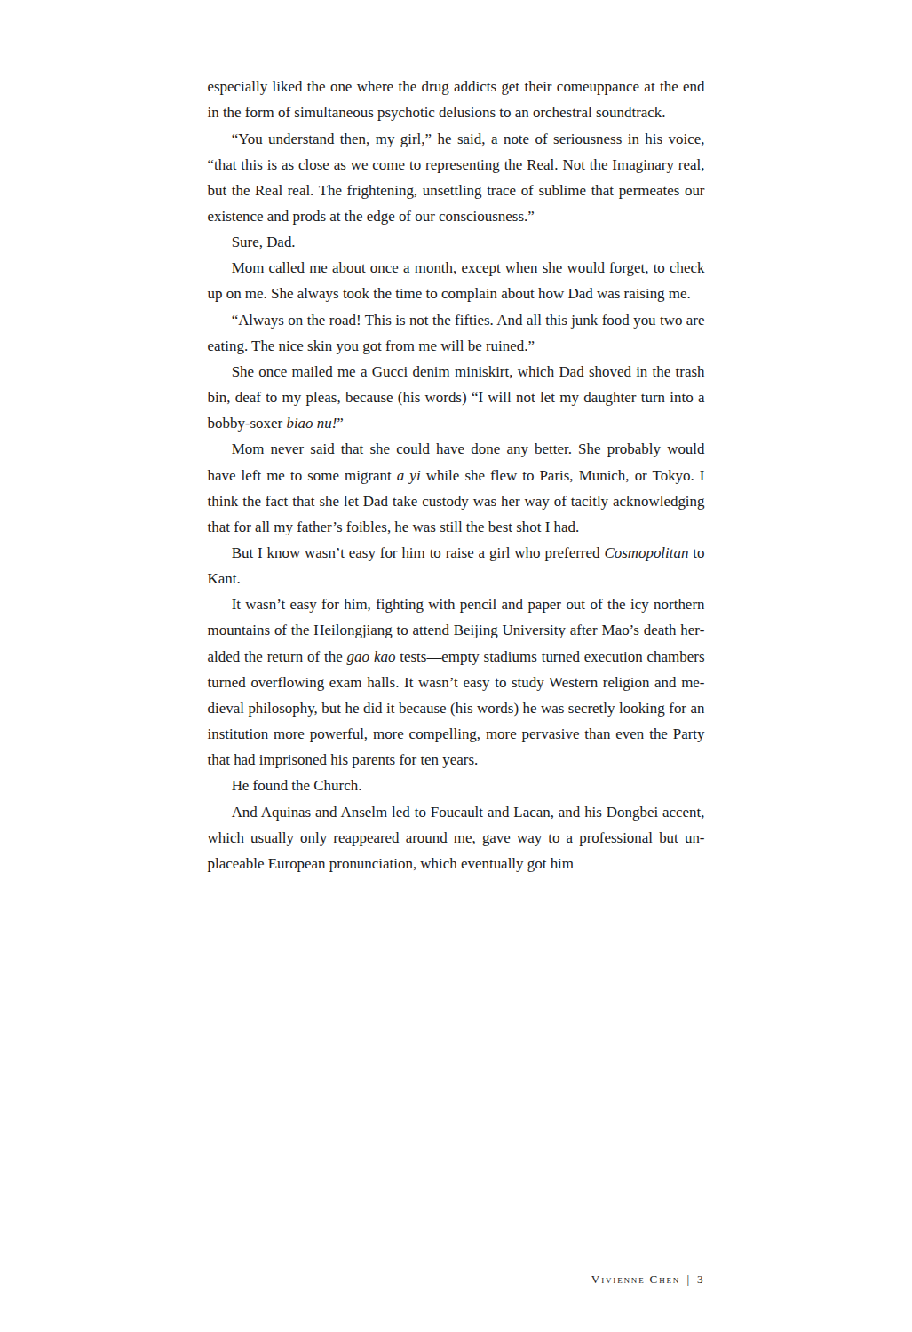especially liked the one where the drug addicts get their comeuppance at the end in the form of simultaneous psychotic delusions to an orchestral soundtrack.
“You understand then, my girl,” he said, a note of seriousness in his voice, “that this is as close as we come to representing the Real. Not the Imaginary real, but the Real real. The frightening, unsettling trace of sublime that permeates our existence and prods at the edge of our consciousness.”
Sure, Dad.
Mom called me about once a month, except when she would forget, to check up on me. She always took the time to complain about how Dad was raising me.
“Always on the road! This is not the fifties. And all this junk food you two are eating. The nice skin you got from me will be ruined.”
She once mailed me a Gucci denim miniskirt, which Dad shoved in the trash bin, deaf to my pleas, because (his words) “I will not let my daughter turn into a bobby-soxer biao nu!”
Mom never said that she could have done any better. She probably would have left me to some migrant a yi while she flew to Paris, Munich, or Tokyo. I think the fact that she let Dad take custody was her way of tacitly acknowledging that for all my father’s foibles, he was still the best shot I had.
But I know wasn’t easy for him to raise a girl who preferred Cosmopolitan to Kant.
It wasn’t easy for him, fighting with pencil and paper out of the icy northern mountains of the Heilongjiang to attend Beijing University after Mao’s death heralded the return of the gao kao tests—empty stadiums turned execution chambers turned overflowing exam halls. It wasn’t easy to study Western religion and medieval philosophy, but he did it because (his words) he was secretly looking for an institution more powerful, more compelling, more pervasive than even the Party that had imprisoned his parents for ten years.
He found the Church.
And Aquinas and Anselm led to Foucault and Lacan, and his Dongbei accent, which usually only reappeared around me, gave way to a professional but unplaceable European pronunciation, which eventually got him
Vivienne Chen|3